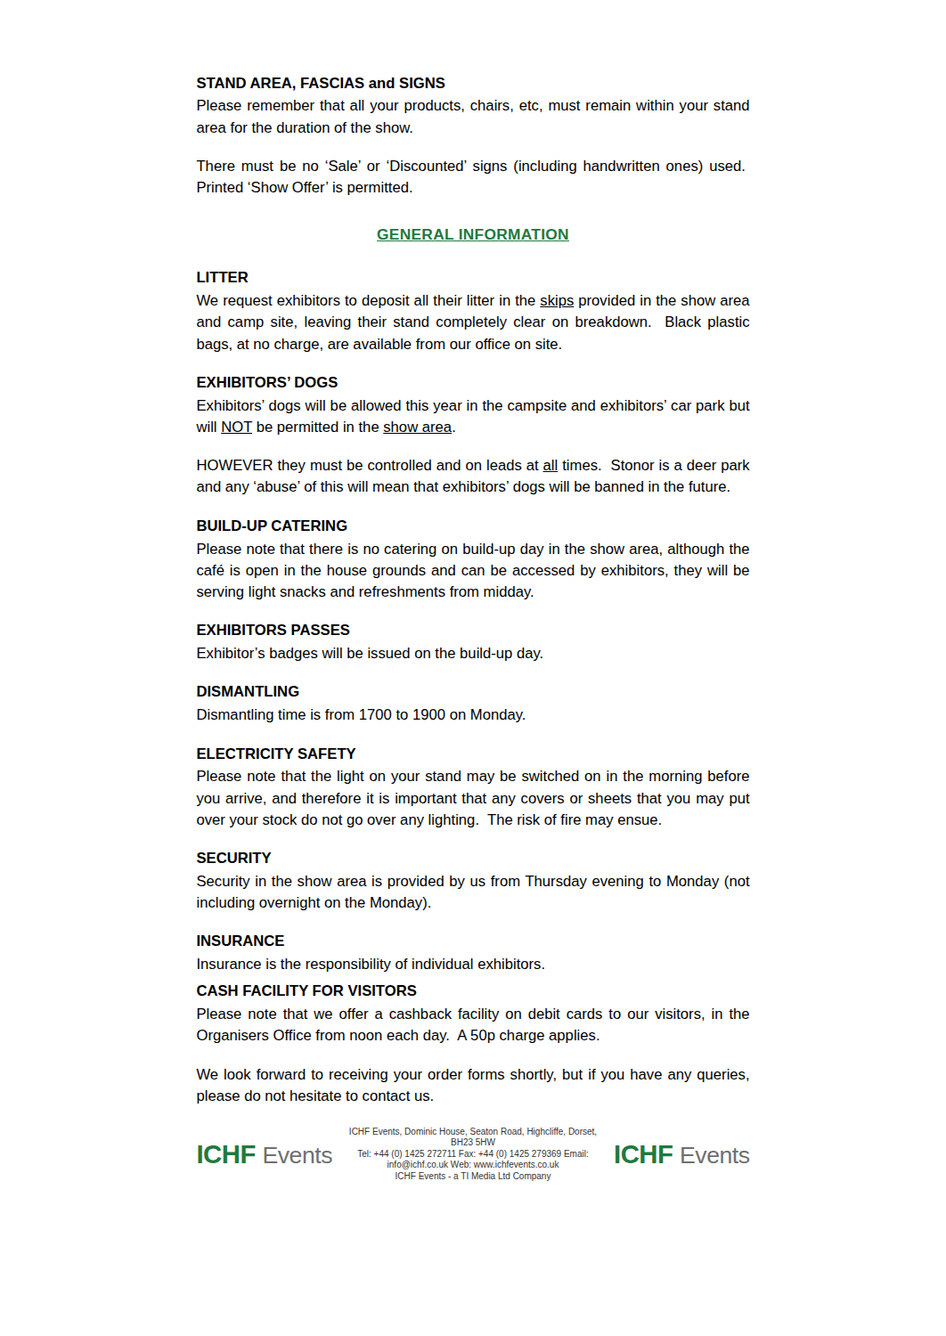STAND AREA, FASCIAS and SIGNS
Please remember that all your products, chairs, etc, must remain within your stand area for the duration of the show.
There must be no ‘Sale’ or ‘Discounted’ signs (including handwritten ones) used. Printed ‘Show Offer’ is permitted.
GENERAL INFORMATION
LITTER
We request exhibitors to deposit all their litter in the skips provided in the show area and camp site, leaving their stand completely clear on breakdown. Black plastic bags, at no charge, are available from our office on site.
EXHIBITORS’ DOGS
Exhibitors’ dogs will be allowed this year in the campsite and exhibitors’ car park but will NOT be permitted in the show area.
HOWEVER they must be controlled and on leads at all times. Stonor is a deer park and any ‘abuse’ of this will mean that exhibitors’ dogs will be banned in the future.
BUILD-UP CATERING
Please note that there is no catering on build-up day in the show area, although the café is open in the house grounds and can be accessed by exhibitors, they will be serving light snacks and refreshments from midday.
EXHIBITORS PASSES
Exhibitor’s badges will be issued on the build-up day.
DISMANTLING
Dismantling time is from 1700 to 1900 on Monday.
ELECTRICITY SAFETY
Please note that the light on your stand may be switched on in the morning before you arrive, and therefore it is important that any covers or sheets that you may put over your stock do not go over any lighting. The risk of fire may ensue.
SECURITY
Security in the show area is provided by us from Thursday evening to Monday (not including overnight on the Monday).
INSURANCE
Insurance is the responsibility of individual exhibitors.
CASH FACILITY FOR VISITORS
Please note that we offer a cashback facility on debit cards to our visitors, in the Organisers Office from noon each day. A 50p charge applies.
We look forward to receiving your order forms shortly, but if you have any queries, please do not hesitate to contact us.
ICHF Events
ICHF Events, Dominic House, Seaton Road, Highcliffe, Dorset, BH23 5HW
Tel: +44 (0) 1425 272711 Fax: +44 (0) 1425 279369 Email: info@ichf.co.uk Web: www.ichfevents.co.uk
ICHF Events - a TI Media Ltd Company
ICHF Events